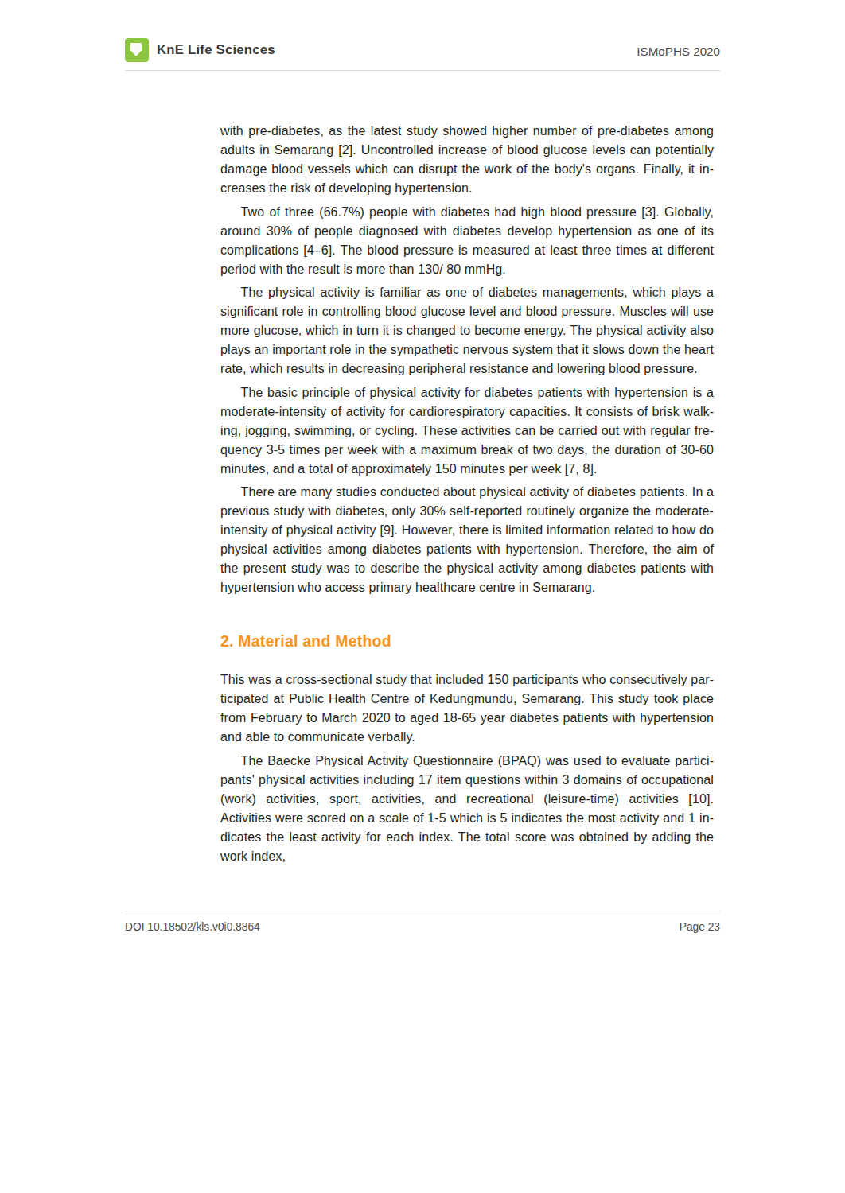KnE Life Sciences
ISMoPHS 2020
with pre-diabetes, as the latest study showed higher number of pre-diabetes among adults in Semarang [2]. Uncontrolled increase of blood glucose levels can potentially damage blood vessels which can disrupt the work of the body's organs. Finally, it increases the risk of developing hypertension.
Two of three (66.7%) people with diabetes had high blood pressure [3]. Globally, around 30% of people diagnosed with diabetes develop hypertension as one of its complications [4–6]. The blood pressure is measured at least three times at different period with the result is more than 130/ 80 mmHg.
The physical activity is familiar as one of diabetes managements, which plays a significant role in controlling blood glucose level and blood pressure. Muscles will use more glucose, which in turn it is changed to become energy. The physical activity also plays an important role in the sympathetic nervous system that it slows down the heart rate, which results in decreasing peripheral resistance and lowering blood pressure.
The basic principle of physical activity for diabetes patients with hypertension is a moderate-intensity of activity for cardiorespiratory capacities. It consists of brisk walking, jogging, swimming, or cycling. These activities can be carried out with regular frequency 3-5 times per week with a maximum break of two days, the duration of 30-60 minutes, and a total of approximately 150 minutes per week [7, 8].
There are many studies conducted about physical activity of diabetes patients. In a previous study with diabetes, only 30% self-reported routinely organize the moderate-intensity of physical activity [9]. However, there is limited information related to how do physical activities among diabetes patients with hypertension. Therefore, the aim of the present study was to describe the physical activity among diabetes patients with hypertension who access primary healthcare centre in Semarang.
2. Material and Method
This was a cross-sectional study that included 150 participants who consecutively participated at Public Health Centre of Kedungmundu, Semarang. This study took place from February to March 2020 to aged 18-65 year diabetes patients with hypertension and able to communicate verbally.
The Baecke Physical Activity Questionnaire (BPAQ) was used to evaluate participants' physical activities including 17 item questions within 3 domains of occupational (work) activities, sport, activities, and recreational (leisure-time) activities [10]. Activities were scored on a scale of 1-5 which is 5 indicates the most activity and 1 indicates the least activity for each index. The total score was obtained by adding the work index,
DOI 10.18502/kls.v0i0.8864
Page 23